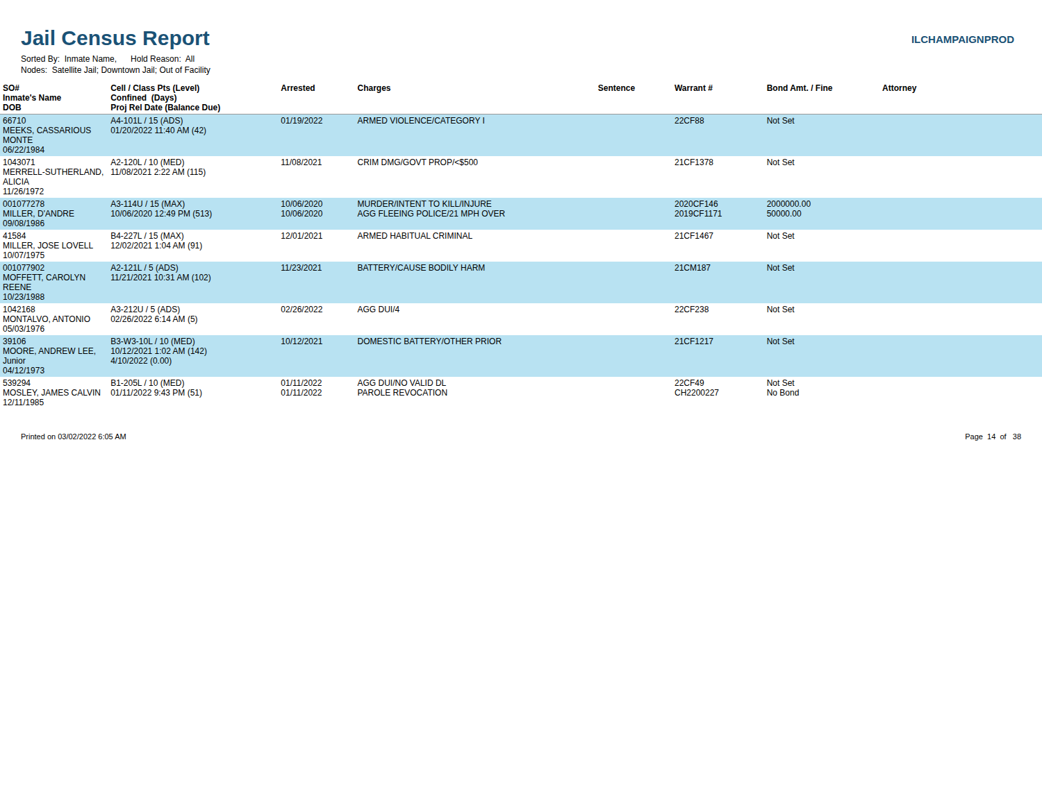ILCHAMPAIGNPROD
Jail Census Report
Sorted By: Inmate Name, Hold Reason: All
Nodes: Satellite Jail; Downtown Jail; Out of Facility
| SO# Inmate's Name DOB | Cell / Class Pts (Level) Confined (Days) Proj Rel Date (Balance Due) | Arrested | Charges | Sentence | Warrant # | Bond Amt. / Fine | Attorney |
| --- | --- | --- | --- | --- | --- | --- | --- |
| 66710 MEEKS, CASSARIOUS MONTE 06/22/1984 | A4-101L / 15 (ADS) 01/20/2022 11:40 AM (42) | 01/19/2022 | ARMED VIOLENCE/CATEGORY I | | 22CF88 | Not Set | |
| 1043071 MERRELL-SUTHERLAND, ALICIA 11/26/1972 | A2-120L / 10 (MED) 11/08/2021 2:22 AM (115) | 11/08/2021 | CRIM DMG/GOVT PROP/<$500 | | 21CF1378 | Not Set | |
| 001077278 MILLER, D'ANDRE 09/08/1986 | A3-114U / 15 (MAX) 10/06/2020 12:49 PM (513) | 10/06/2020 10/06/2020 | MURDER/INTENT TO KILL/INJURE AGG FLEEING POLICE/21 MPH OVER | | 2020CF146 2019CF1171 | 2000000.00 50000.00 | |
| 41584 MILLER, JOSE LOVELL 10/07/1975 | B4-227L / 15 (MAX) 12/02/2021 1:04 AM (91) | 12/01/2021 | ARMED HABITUAL CRIMINAL | | 21CF1467 | Not Set | |
| 001077902 MOFFETT, CAROLYN REENE 10/23/1988 | A2-121L / 5 (ADS) 11/21/2021 10:31 AM (102) | 11/23/2021 | BATTERY/CAUSE BODILY HARM | | 21CM187 | Not Set | |
| 1042168 MONTALVO, ANTONIO 05/03/1976 | A3-212U / 5 (ADS) 02/26/2022 6:14 AM (5) | 02/26/2022 | AGG DUI/4 | | 22CF238 | Not Set | |
| 39106 MOORE, ANDREW LEE, Junior 04/12/1973 | B3-W3-10L / 10 (MED) 10/12/2021 1:02 AM (142) 4/10/2022 (0.00) | 10/12/2021 | DOMESTIC BATTERY/OTHER PRIOR | | 21CF1217 | Not Set | |
| 539294 MOSLEY, JAMES CALVIN 12/11/1985 | B1-205L / 10 (MED) 01/11/2022 9:43 PM (51) | 01/11/2022 01/11/2022 | AGG DUI/NO VALID DL PAROLE REVOCATION | | 22CF49 CH2200227 | Not Set No Bond | |
Printed on 03/02/2022 6:05 AM
Page 14 of 38